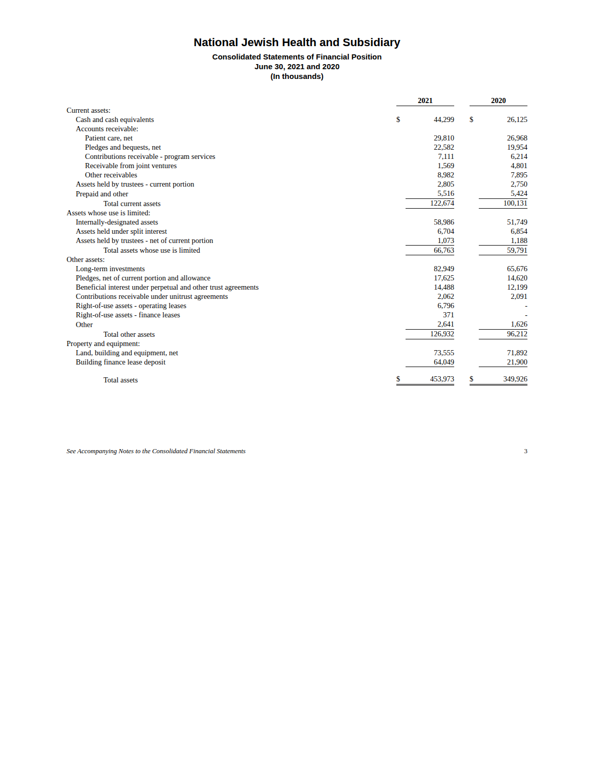National Jewish Health and Subsidiary
Consolidated Statements of Financial Position
June 30, 2021 and 2020
(In thousands)
| | | 2021 | | 2020 |
| --- | --- | --- | --- | --- |
| Current assets: | | | | | | |
| Cash and cash equivalents | | $ | 44,299 | | $ | 26,125 |
| Accounts receivable: | | | | | | |
| Patient care, net | | | 29,810 | | | 26,968 |
| Pledges and bequests, net | | | 22,582 | | | 19,954 |
| Contributions receivable - program services | | | 7,111 | | | 6,214 |
| Receivable from joint ventures | | | 1,569 | | | 4,801 |
| Other receivables | | | 8,982 | | | 7,895 |
| Assets held by trustees - current portion | | | 2,805 | | | 2,750 |
| Prepaid and other | | | 5,516 | | | 5,424 |
| Total current assets | | | 122,674 | | | 100,131 |
| Assets whose use is limited: | | | | | | |
| Internally-designated assets | | | 58,986 | | | 51,749 |
| Assets held under split interest | | | 6,704 | | | 6,854 |
| Assets held by trustees - net of current portion | | | 1,073 | | | 1,188 |
| Total assets whose use is limited | | | 66,763 | | | 59,791 |
| Other assets: | | | | | | |
| Long-term investments | | | 82,949 | | | 65,676 |
| Pledges, net of current portion and allowance | | | 17,625 | | | 14,620 |
| Beneficial interest under perpetual and other trust agreements | | | 14,488 | | | 12,199 |
| Contributions receivable under unitrust agreements | | | 2,062 | | | 2,091 |
| Right-of-use assets - operating leases | | | 6,796 | | | - |
| Right-of-use assets - finance leases | | | 371 | | | - |
| Other | | | 2,641 | | | 1,626 |
| Total other assets | | | 126,932 | | | 96,212 |
| Property and equipment: | | | | | | |
| Land, building and equipment, net | | | 73,555 | | | 71,892 |
| Building finance lease deposit | | | 64,049 | | | 21,900 |
| Total assets | | $ | 453,973 | | $ | 349,926 |
See Accompanying Notes to the Consolidated Financial Statements 3